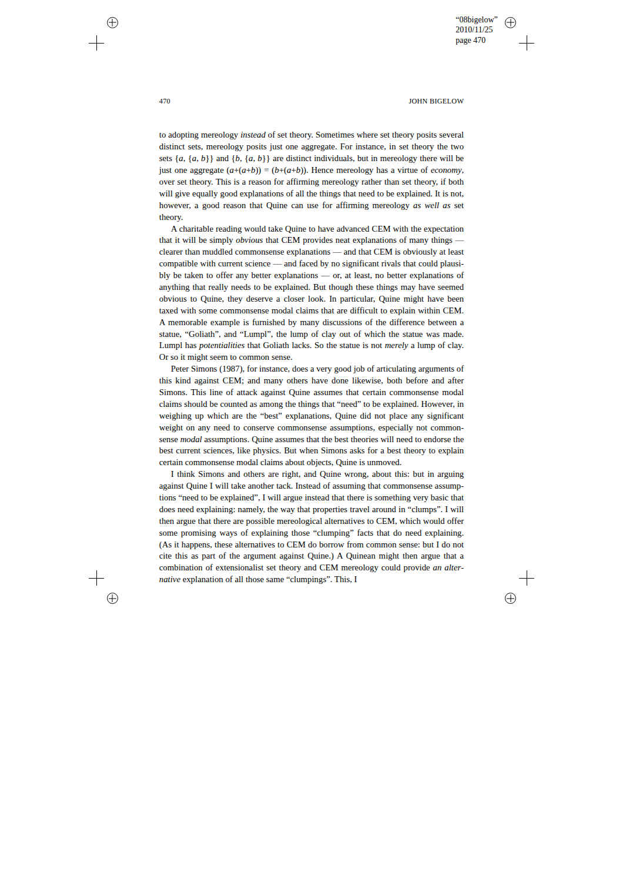“08bigelow”
2010/11/25
page 470
470 JOHN BIGELOW
to adopting mereology instead of set theory. Sometimes where set theory posits several distinct sets, mereology posits just one aggregate. For instance, in set theory the two sets {a, {a, b}} and {b, {a, b}} are distinct individuals, but in mereology there will be just one aggregate (a+(a+b)) = (b+(a+b)). Hence mereology has a virtue of economy, over set theory. This is a reason for affirming mereology rather than set theory, if both will give equally good explanations of all the things that need to be explained. It is not, however, a good reason that Quine can use for affirming mereology as well as set theory.
A charitable reading would take Quine to have advanced CEM with the expectation that it will be simply obvious that CEM provides neat explanations of many things — clearer than muddled commonsense explanations — and that CEM is obviously at least compatible with current science — and faced by no significant rivals that could plausibly be taken to offer any better explanations — or, at least, no better explanations of anything that really needs to be explained. But though these things may have seemed obvious to Quine, they deserve a closer look. In particular, Quine might have been taxed with some commonsense modal claims that are difficult to explain within CEM. A memorable example is furnished by many discussions of the difference between a statue, “Goliath”, and “Lumpl”, the lump of clay out of which the statue was made. Lumpl has potentialities that Goliath lacks. So the statue is not merely a lump of clay. Or so it might seem to common sense.
Peter Simons (1987), for instance, does a very good job of articulating arguments of this kind against CEM; and many others have done likewise, both before and after Simons. This line of attack against Quine assumes that certain commonsense modal claims should be counted as among the things that “need” to be explained. However, in weighing up which are the “best” explanations, Quine did not place any significant weight on any need to conserve commonsense assumptions, especially not commonsense modal assumptions. Quine assumes that the best theories will need to endorse the best current sciences, like physics. But when Simons asks for a best theory to explain certain commonsense modal claims about objects, Quine is unmoved.
I think Simons and others are right, and Quine wrong, about this: but in arguing against Quine I will take another tack. Instead of assuming that commonsense assumptions “need to be explained”, I will argue instead that there is something very basic that does need explaining: namely, the way that properties travel around in “clumps”. I will then argue that there are possible mereological alternatives to CEM, which would offer some promising ways of explaining those “clumping” facts that do need explaining. (As it happens, these alternatives to CEM do borrow from common sense: but I do not cite this as part of the argument against Quine.) A Quinean might then argue that a combination of extensionalist set theory and CEM mereology could provide an alternative explanation of all those same “clumpings”. This, I